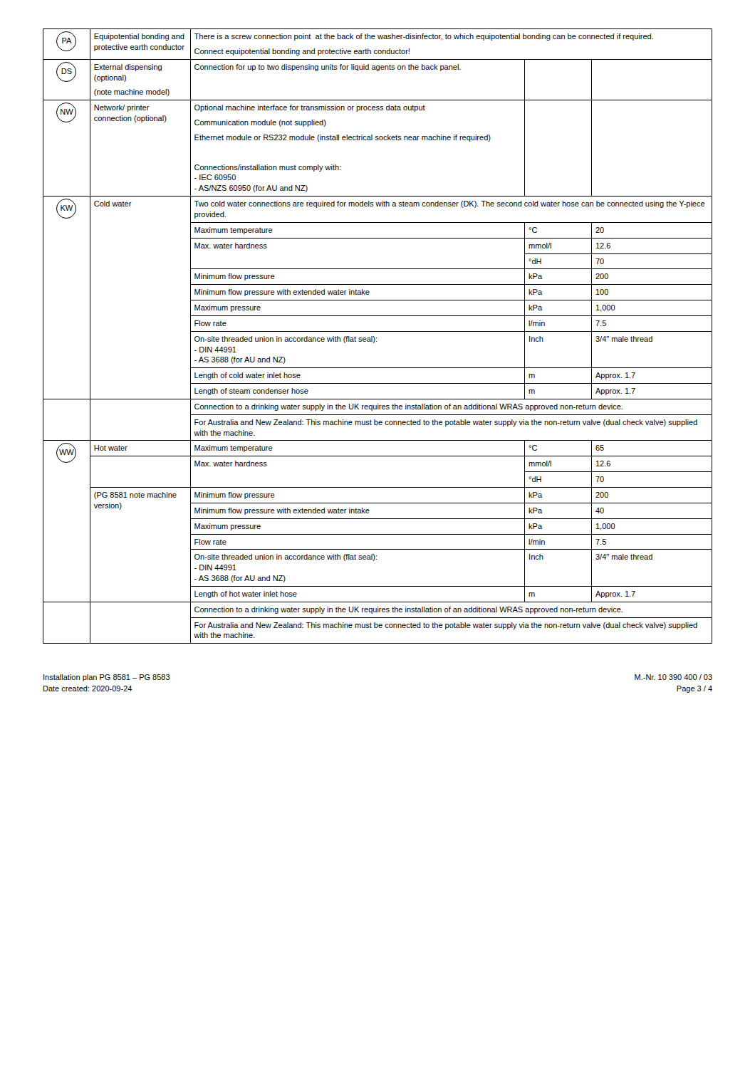| PA | Equipotential bonding and protective earth conductor | There is a screw connection point at the back of the washer-disinfector, to which equipotential bonding can be connected if required. Connect equipotential bonding and protective earth conductor! |
| DS | External dispensing (optional) (note machine model) | Connection for up to two dispensing units for liquid agents on the back panel. | | |
| NW | Network/ printer connection (optional) | Optional machine interface for transmission or process data output Communication module (not supplied) Ethernet module or RS232 module (install electrical sockets near machine if required) Connections/installation must comply with: - IEC 60950 - AS/NZS 60950 (for AU and NZ) | | |
| KW | Cold water | Two cold water connections are required for models with a steam condenser (DK). The second cold water hose can be connected using the Y-piece provided. |
| Maximum temperature | °C | 20 |
| Max. water hardness | mmol/l | 12.6 |
| °dH | 70 |
| Minimum flow pressure | kPa | 200 |
| Minimum flow pressure with extended water intake | kPa | 100 |
| Maximum pressure | kPa | 1,000 |
| Flow rate | l/min | 7.5 |
| On-site threaded union in accordance with (flat seal): - DIN 44991 - AS 3688 (for AU and NZ) | Inch | 3/4" male thread |
| Length of cold water inlet hose | m | Approx. 1.7 |
| Length of steam condenser hose | m | Approx. 1.7 |
| | | Connection to a drinking water supply in the UK requires the installation of an additional WRAS approved non-return device. |
| | | For Australia and New Zealand: This machine must be connected to the potable water supply via the non-return valve (dual check valve) supplied with the machine. |
| WW | Hot water | Maximum temperature | °C | 65 |
| | Max. water hardness | mmol/l | 12.6 |
| °dH | 70 |
| (PG 8581 note machine version) | Minimum flow pressure | kPa | 200 |
| Minimum flow pressure with extended water intake | kPa | 40 |
| Maximum pressure | kPa | 1,000 |
| Flow rate | l/min | 7.5 |
| On-site threaded union in accordance with (flat seal): - DIN 44991 - AS 3688 (for AU and NZ) | Inch | 3/4" male thread |
| Length of hot water inlet hose | m | Approx. 1.7 |
| | | Connection to a drinking water supply in the UK requires the installation of an additional WRAS approved non-return device. |
| | | For Australia and New Zealand: This machine must be connected to the potable water supply via the non-return valve (dual check valve) supplied with the machine. |
Installation plan PG 8581 – PG 8583
Date created: 2020-09-24
M.-Nr. 10 390 400 / 03
Page 3 / 4